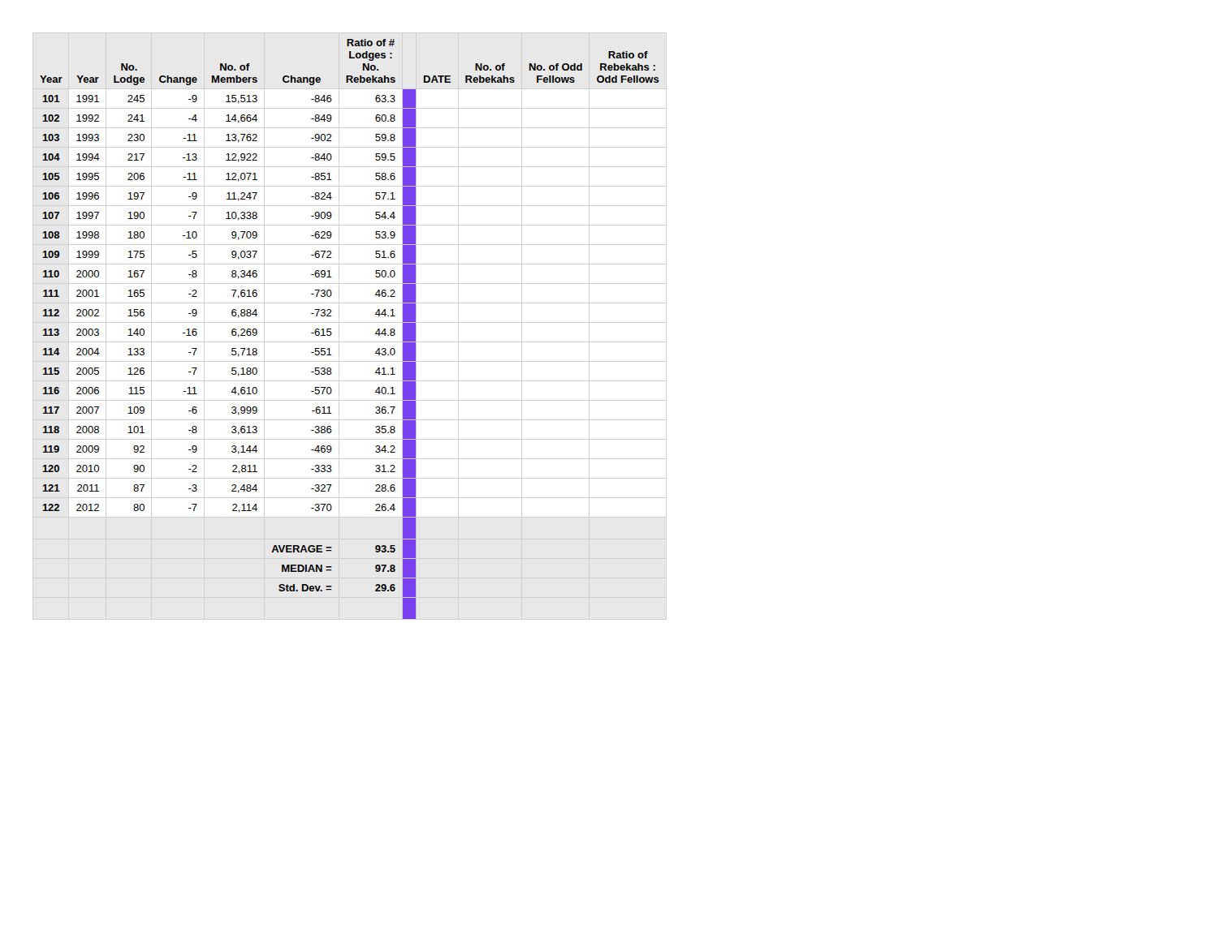| Year | Year | No. Lodge | Change | No. of Members | Change | Ratio of # Lodges : No. Rebekahs | | DATE | No. of Rebekahs | No. of Odd Fellows | Ratio of Rebekahs : Odd Fellows |
| --- | --- | --- | --- | --- | --- | --- | --- | --- | --- | --- | --- |
| 101 | 1991 | 245 | -9 | 15,513 | -846 | 63.3 | | | | | |
| 102 | 1992 | 241 | -4 | 14,664 | -849 | 60.8 | | | | | |
| 103 | 1993 | 230 | -11 | 13,762 | -902 | 59.8 | | | | | |
| 104 | 1994 | 217 | -13 | 12,922 | -840 | 59.5 | | | | | |
| 105 | 1995 | 206 | -11 | 12,071 | -851 | 58.6 | | | | | |
| 106 | 1996 | 197 | -9 | 11,247 | -824 | 57.1 | | | | | |
| 107 | 1997 | 190 | -7 | 10,338 | -909 | 54.4 | | | | | |
| 108 | 1998 | 180 | -10 | 9,709 | -629 | 53.9 | | | | | |
| 109 | 1999 | 175 | -5 | 9,037 | -672 | 51.6 | | | | | |
| 110 | 2000 | 167 | -8 | 8,346 | -691 | 50.0 | | | | | |
| 111 | 2001 | 165 | -2 | 7,616 | -730 | 46.2 | | | | | |
| 112 | 2002 | 156 | -9 | 6,884 | -732 | 44.1 | | | | | |
| 113 | 2003 | 140 | -16 | 6,269 | -615 | 44.8 | | | | | |
| 114 | 2004 | 133 | -7 | 5,718 | -551 | 43.0 | | | | | |
| 115 | 2005 | 126 | -7 | 5,180 | -538 | 41.1 | | | | | |
| 116 | 2006 | 115 | -11 | 4,610 | -570 | 40.1 | | | | | |
| 117 | 2007 | 109 | -6 | 3,999 | -611 | 36.7 | | | | | |
| 118 | 2008 | 101 | -8 | 3,613 | -386 | 35.8 | | | | | |
| 119 | 2009 | 92 | -9 | 3,144 | -469 | 34.2 | | | | | |
| 120 | 2010 | 90 | -2 | 2,811 | -333 | 31.2 | | | | | |
| 121 | 2011 | 87 | -3 | 2,484 | -327 | 28.6 | | | | | |
| 122 | 2012 | 80 | -7 | 2,114 | -370 | 26.4 | | | | | |
| | | | | | AVERAGE = | 93.5 | | | | | |
| | | | | | MEDIAN = | 97.8 | | | | | |
| | | | | | Std. Dev. = | 29.6 | | | | | |